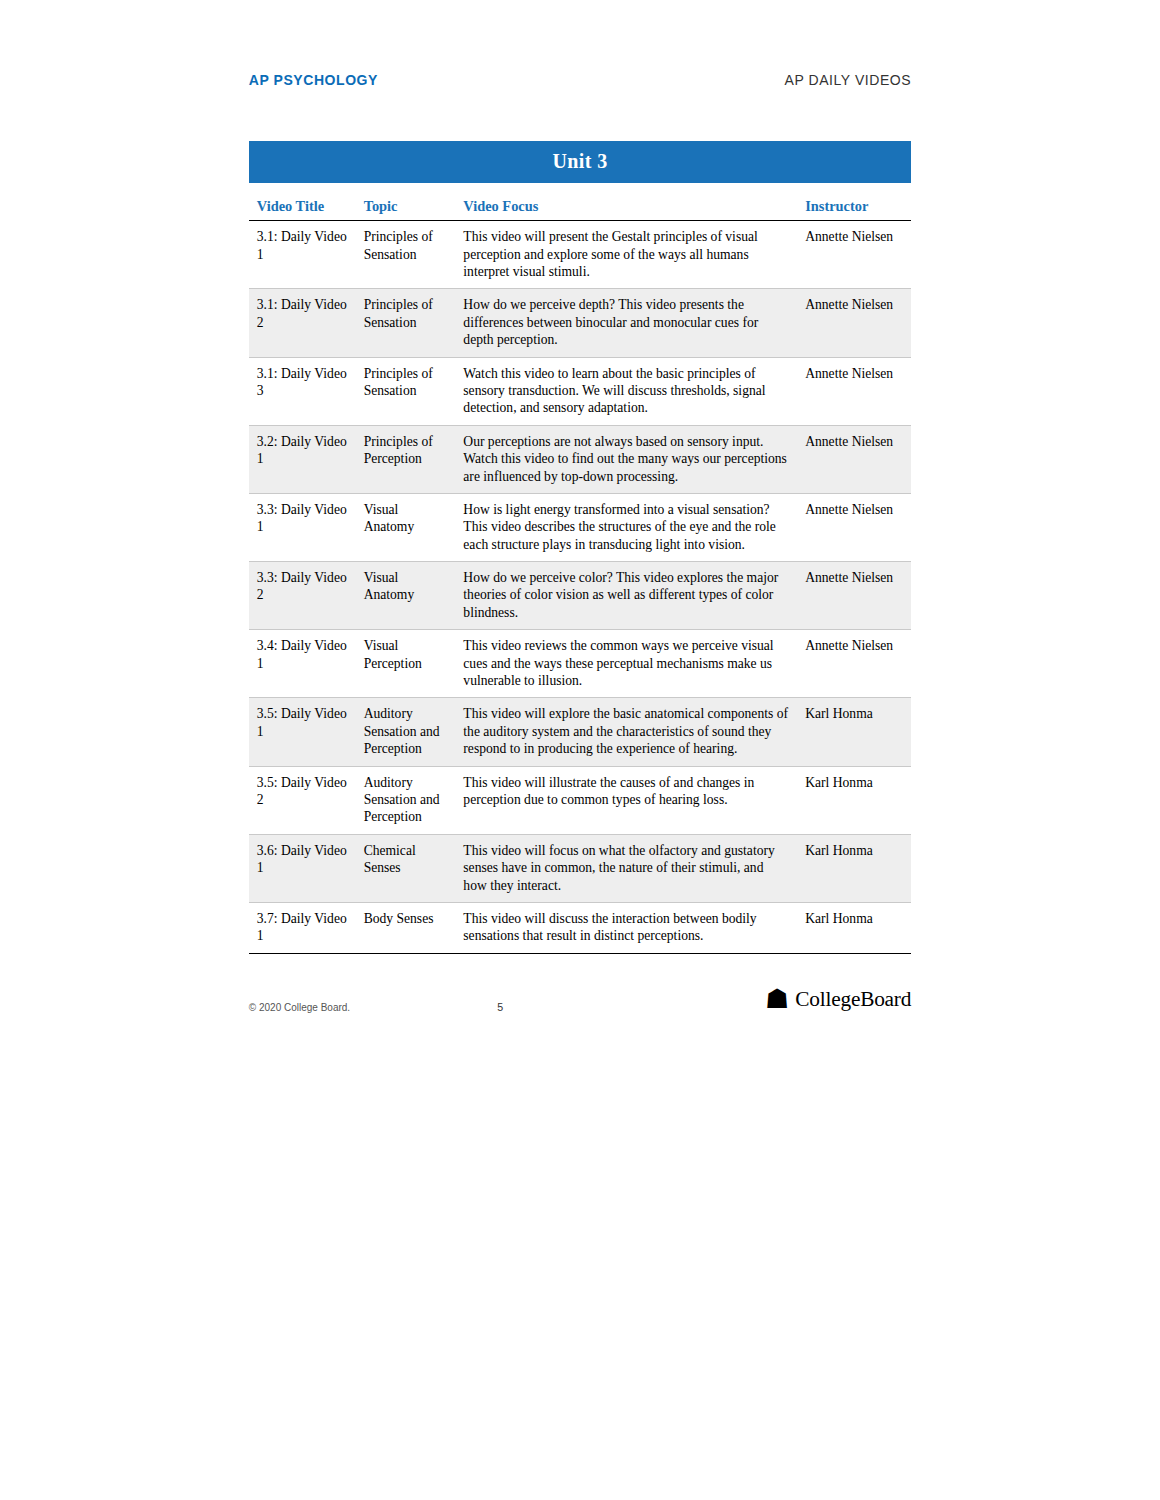AP PSYCHOLOGY
AP DAILY VIDEOS
Unit 3
| Video Title | Topic | Video Focus | Instructor |
| --- | --- | --- | --- |
| 3.1: Daily Video 1 | Principles of Sensation | This video will present the Gestalt principles of visual perception and explore some of the ways all humans interpret visual stimuli. | Annette Nielsen |
| 3.1: Daily Video 2 | Principles of Sensation | How do we perceive depth? This video presents the differences between binocular and monocular cues for depth perception. | Annette Nielsen |
| 3.1: Daily Video 3 | Principles of Sensation | Watch this video to learn about the basic principles of sensory transduction. We will discuss thresholds, signal detection, and sensory adaptation. | Annette Nielsen |
| 3.2: Daily Video 1 | Principles of Perception | Our perceptions are not always based on sensory input. Watch this video to find out the many ways our perceptions are influenced by top-down processing. | Annette Nielsen |
| 3.3: Daily Video 1 | Visual Anatomy | How is light energy transformed into a visual sensation? This video describes the structures of the eye and the role each structure plays in transducing light into vision. | Annette Nielsen |
| 3.3: Daily Video 2 | Visual Anatomy | How do we perceive color? This video explores the major theories of color vision as well as different types of color blindness. | Annette Nielsen |
| 3.4: Daily Video 1 | Visual Perception | This video reviews the common ways we perceive visual cues and the ways these perceptual mechanisms make us vulnerable to illusion. | Annette Nielsen |
| 3.5: Daily Video 1 | Auditory Sensation and Perception | This video will explore the basic anatomical components of the auditory system and the characteristics of sound they respond to in producing the experience of hearing. | Karl Honma |
| 3.5: Daily Video 2 | Auditory Sensation and Perception | This video will illustrate the causes of and changes in perception due to common types of hearing loss. | Karl Honma |
| 3.6: Daily Video 1 | Chemical Senses | This video will focus on what the olfactory and gustatory senses have in common, the nature of their stimuli, and how they interact. | Karl Honma |
| 3.7: Daily Video 1 | Body Senses | This video will discuss the interaction between bodily sensations that result in distinct perceptions. | Karl Honma |
© 2020 College Board.
5
☗ CollegeBoard